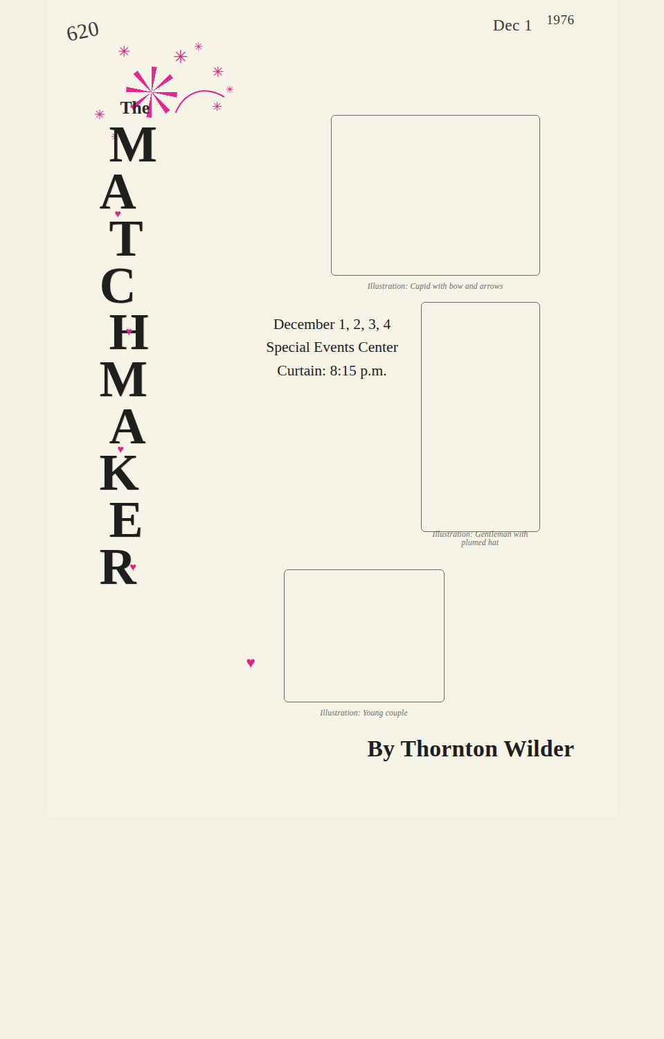620 Dec 1 1976
✳ ✳ ✳ ✳ ✳ ✳ ✳ ✳
The
M
A
T
C
H
M
A
K
E
R
♥ ♥ ♥ ♥ ♥
Illustration: Cupid with bow and arrows
Illustration: Gentleman with plumed hat
Illustration: Young couple
December 1, 2, 3, 4
Special Events Center
Curtain: 8:15 p.m.
By Thornton Wilder